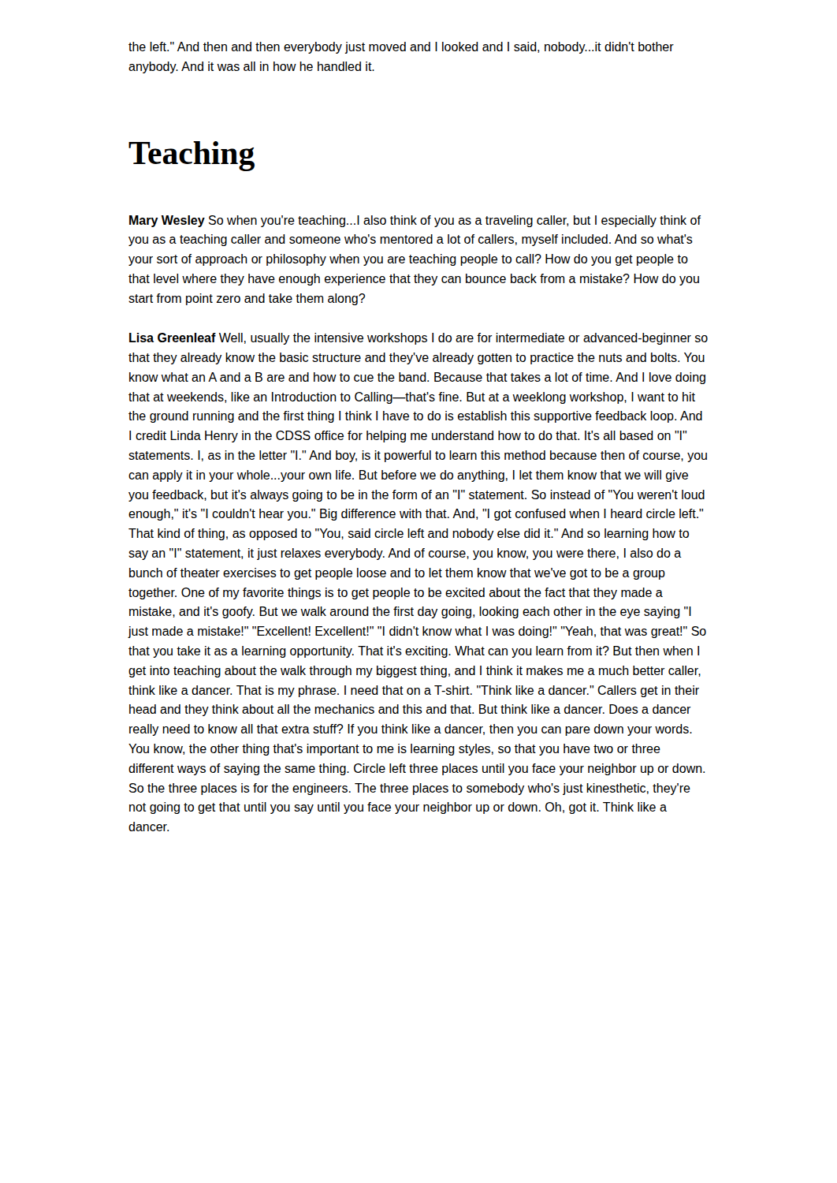the left." And then and then everybody just moved and I looked and I said, nobody...it didn't bother anybody. And it was all in how he handled it.
Teaching
Mary Wesley So when you're teaching...I also think of you as a traveling caller, but I especially think of you as a teaching caller and someone who's mentored a lot of callers, myself included. And so what's your sort of approach or philosophy when you are teaching people to call? How do you get people to that level where they have enough experience that they can bounce back from a mistake? How do you start from point zero and take them along?
Lisa Greenleaf Well, usually the intensive workshops I do are for intermediate or advanced-beginner so that they already know the basic structure and they've already gotten to practice the nuts and bolts. You know what an A and a B are and how to cue the band. Because that takes a lot of time. And I love doing that at weekends, like an Introduction to Calling—that's fine. But at a weeklong workshop, I want to hit the ground running and the first thing I think I have to do is establish this supportive feedback loop. And I credit Linda Henry in the CDSS office for helping me understand how to do that. It's all based on "I" statements. I, as in the letter "I." And boy, is it powerful to learn this method because then of course, you can apply it in your whole...your own life. But before we do anything, I let them know that we will give you feedback, but it's always going to be in the form of an "I" statement. So instead of "You weren't loud enough," it's "I couldn't hear you." Big difference with that. And, "I got confused when I heard circle left." That kind of thing, as opposed to "You, said circle left and nobody else did it." And so learning how to say an "I" statement, it just relaxes everybody. And of course, you know, you were there, I also do a bunch of theater exercises to get people loose and to let them know that we've got to be a group together. One of my favorite things is to get people to be excited about the fact that they made a mistake, and it's goofy. But we walk around the first day going, looking each other in the eye saying "I just made a mistake!" "Excellent! Excellent!" "I didn't know what I was doing!" "Yeah, that was great!" So that you take it as a learning opportunity. That it's exciting. What can you learn from it? But then when I get into teaching about the walk through my biggest thing, and I think it makes me a much better caller, think like a dancer. That is my phrase. I need that on a T-shirt. "Think like a dancer." Callers get in their head and they think about all the mechanics and this and that. But think like a dancer. Does a dancer really need to know all that extra stuff? If you think like a dancer, then you can pare down your words. You know, the other thing that's important to me is learning styles, so that you have two or three different ways of saying the same thing. Circle left three places until you face your neighbor up or down. So the three places is for the engineers. The three places to somebody who's just kinesthetic, they're not going to get that until you say until you face your neighbor up or down. Oh, got it. Think like a dancer.